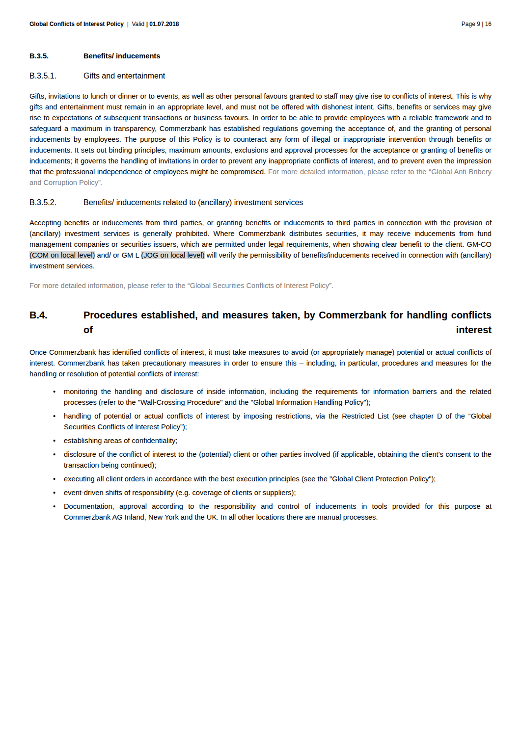Global Conflicts of Interest Policy | Valid | 01.07.2018
Page 9 | 16
B.3.5. Benefits/ inducements
B.3.5.1. Gifts and entertainment
Gifts, invitations to lunch or dinner or to events, as well as other personal favours granted to staff may give rise to conflicts of interest. This is why gifts and entertainment must remain in an appropriate level, and must not be offered with dishonest intent. Gifts, benefits or services may give rise to expectations of subsequent transactions or business favours. In order to be able to provide employees with a reliable framework and to safeguard a maximum in transparency, Commerzbank has established regulations governing the acceptance of, and the granting of personal inducements by employees. The purpose of this Policy is to counteract any form of illegal or inappropriate intervention through benefits or inducements. It sets out binding principles, maximum amounts, exclusions and approval processes for the acceptance or granting of benefits or inducements; it governs the handling of invitations in order to prevent any inappropriate conflicts of interest, and to prevent even the impression that the professional independence of employees might be compromised. For more detailed information, please refer to the “Global Anti-Bribery and Corruption Policy”.
B.3.5.2. Benefits/ inducements related to (ancillary) investment services
Accepting benefits or inducements from third parties, or granting benefits or inducements to third parties in connection with the provision of (ancillary) investment services is generally prohibited. Where Commerzbank distributes securities, it may receive inducements from fund management companies or securities issuers, which are permitted under legal requirements, when showing clear benefit to the client. GM-CO (COM on local level) and/ or GM L (JOG on local level) will verify the permissibility of benefits/inducements received in connection with (ancillary) investment services.
For more detailed information, please refer to the “Global Securities Conflicts of Interest Policy”.
B.4. Procedures established, and measures taken, by Commerzbank for handling conflicts of interest
Once Commerzbank has identified conflicts of interest, it must take measures to avoid (or appropriately manage) potential or actual conflicts of interest. Commerzbank has taken precautionary measures in order to ensure this – including, in particular, procedures and measures for the handling or resolution of potential conflicts of interest:
monitoring the handling and disclosure of inside information, including the requirements for information barriers and the related processes (refer to the "Wall-Crossing Procedure" and the "Global Information Handling Policy");
handling of potential or actual conflicts of interest by imposing restrictions, via the Restricted List (see chapter D of the “Global Securities Conflicts of Interest Policy”);
establishing areas of confidentiality;
disclosure of the conflict of interest to the (potential) client or other parties involved (if applicable, obtaining the client's consent to the transaction being continued);
executing all client orders in accordance with the best execution principles (see the "Global Client Protection Policy");
event-driven shifts of responsibility (e.g. coverage of clients or suppliers);
Documentation, approval according to the responsibility and control of inducements in tools provided for this purpose at Commerzbank AG Inland, New York and the UK. In all other locations there are manual processes.